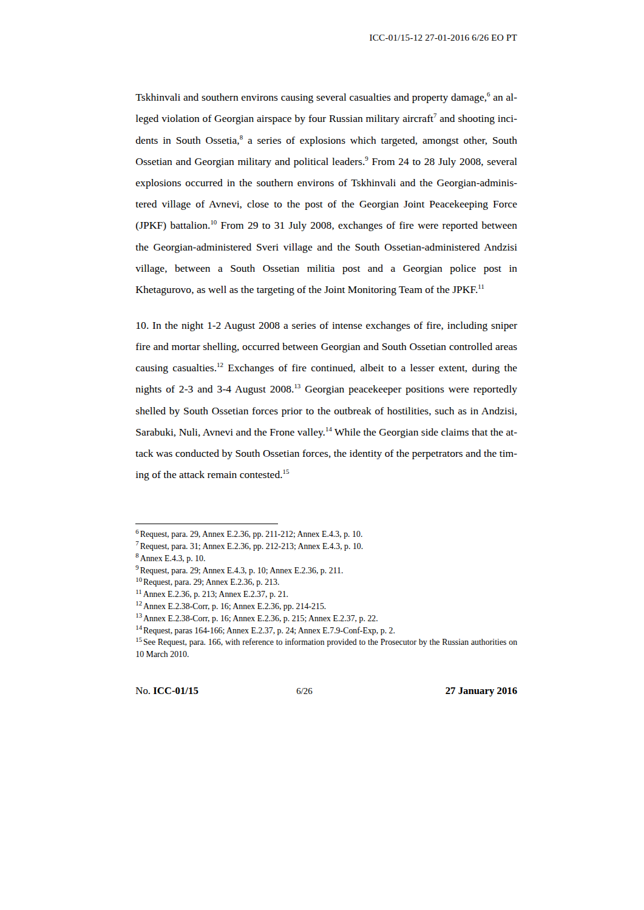ICC-01/15-12 27-01-2016 6/26 EO PT
Tskhinvali and southern environs causing several casualties and property damage,6 an alleged violation of Georgian airspace by four Russian military aircraft7 and shooting incidents in South Ossetia,8 a series of explosions which targeted, amongst other, South Ossetian and Georgian military and political leaders.9 From 24 to 28 July 2008, several explosions occurred in the southern environs of Tskhinvali and the Georgian-administered village of Avnevi, close to the post of the Georgian Joint Peacekeeping Force (JPKF) battalion.10 From 29 to 31 July 2008, exchanges of fire were reported between the Georgian-administered Sveri village and the South Ossetian-administered Andzisi village, between a South Ossetian militia post and a Georgian police post in Khetagurovo, as well as the targeting of the Joint Monitoring Team of the JPKF.11
10. In the night 1-2 August 2008 a series of intense exchanges of fire, including sniper fire and mortar shelling, occurred between Georgian and South Ossetian controlled areas causing casualties.12 Exchanges of fire continued, albeit to a lesser extent, during the nights of 2-3 and 3-4 August 2008.13 Georgian peacekeeper positions were reportedly shelled by South Ossetian forces prior to the outbreak of hostilities, such as in Andzisi, Sarabuki, Nuli, Avnevi and the Frone valley.14 While the Georgian side claims that the attack was conducted by South Ossetian forces, the identity of the perpetrators and the timing of the attack remain contested.15
6Request, para. 29, Annex E.2.36, pp. 211-212; Annex E.4.3, p. 10.
7Request, para. 31; Annex E.2.36, pp. 212-213; Annex E.4.3, p. 10.
8Annex E.4.3, p. 10.
9Request, para. 29; Annex E.4.3, p. 10; Annex E.2.36, p. 211.
10Request, para. 29; Annex E.2.36, p. 213.
11Annex E.2.36, p. 213; Annex E.2.37, p. 21.
12Annex E.2.38-Corr, p. 16; Annex E.2.36, pp. 214-215.
13Annex E.2.38-Corr, p. 16; Annex E.2.36, p. 215; Annex E.2.37, p. 22.
14Request, paras 164-166; Annex E.2.37, p. 24; Annex E.7.9-Conf-Exp, p. 2.
15See Request, para. 166, with reference to information provided to the Prosecutor by the Russian authorities on 10 March 2010.
No. ICC-01/15
6/26
27 January 2016